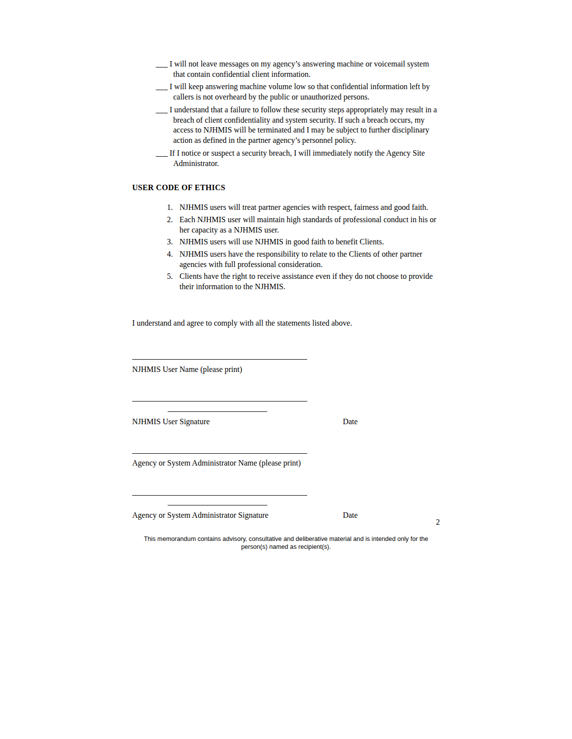___ I will not leave messages on my agency’s answering machine or voicemail system that contain confidential client information.
___ I will keep answering machine volume low so that confidential information left by callers is not overheard by the public or unauthorized persons.
___ I understand that a failure to follow these security steps appropriately may result in a breach of client confidentiality and system security. If such a breach occurs, my access to NJHMIS will be terminated and I may be subject to further disciplinary action as defined in the partner agency’s personnel policy.
___ If I notice or suspect a security breach, I will immediately notify the Agency Site Administrator.
USER CODE OF ETHICS
NJHMIS users will treat partner agencies with respect, fairness and good faith.
Each NJHMIS user will maintain high standards of professional conduct in his or her capacity as a NJHMIS user.
NJHMIS users will use NJHMIS in good faith to benefit Clients.
NJHMIS users have the responsibility to relate to the Clients of other partner agencies with full professional consideration.
Clients have the right to receive assistance even if they do not choose to provide their information to the NJHMIS.
I understand and agree to comply with all the statements listed above.
NJHMIS User Name (please print)
NJHMIS User Signature Date
Agency or System Administrator Name (please print)
Agency or System Administrator Signature Date
2
This memorandum contains advisory, consultative and deliberative material and is intended only for the person(s) named as recipient(s).